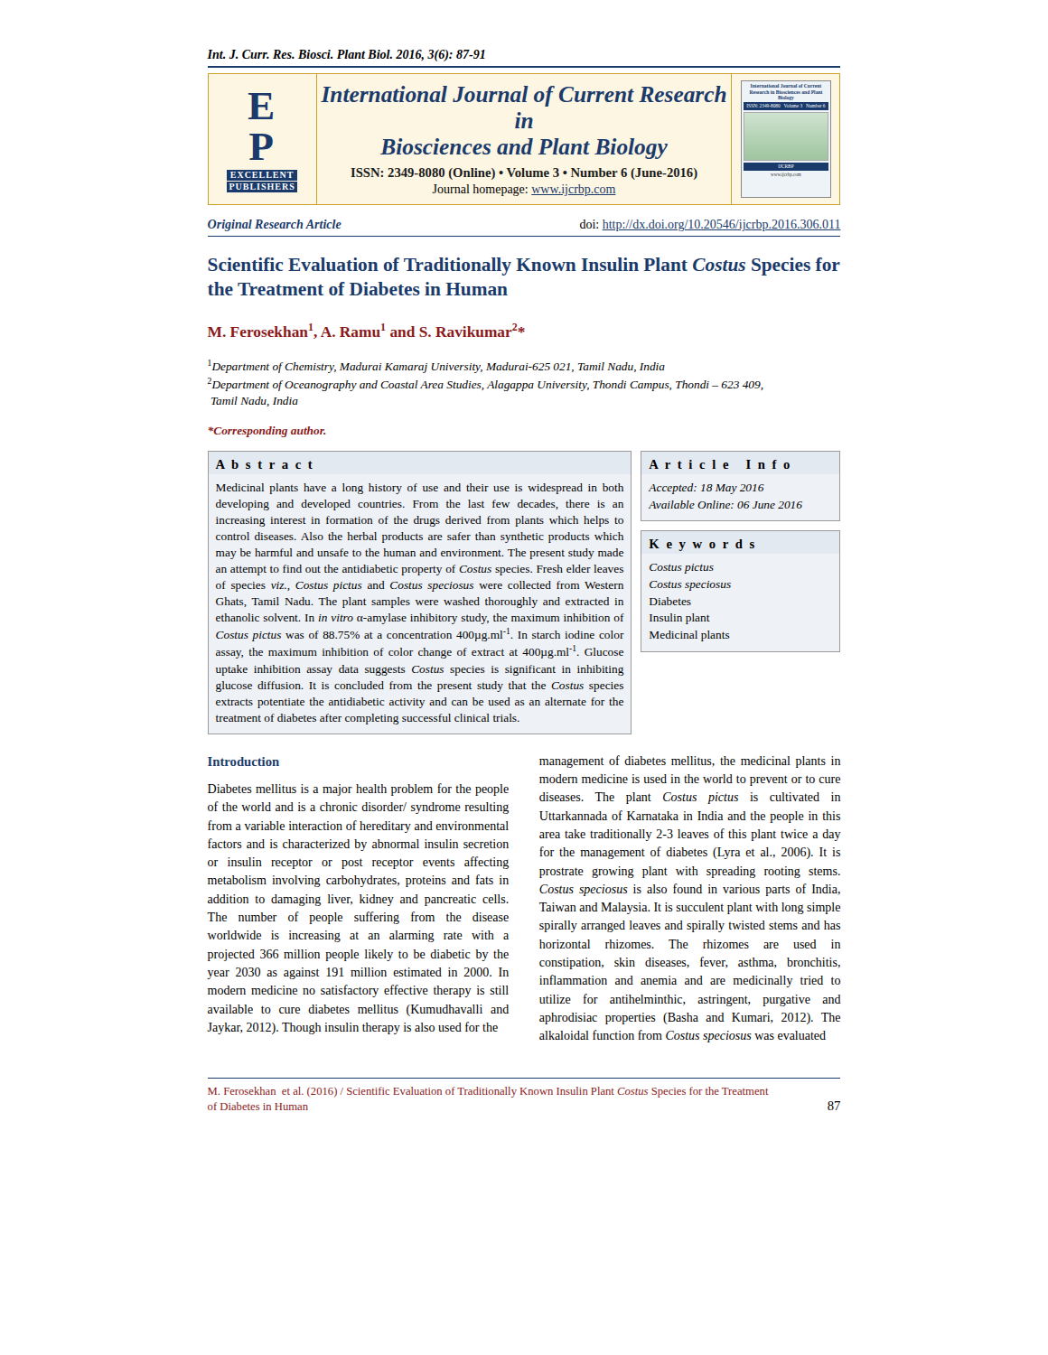Int. J. Curr. Res. Biosci. Plant Biol. 2016, 3(6): 87-91
E
P EXCELLENT PUBLISHERS
International Journal of Current Research in
Biosciences and Plant Biology
ISSN: 2349-8080 (Online) • Volume 3 • Number 6 (June-2016)
Journal homepage: www.ijcrbp.com
International Journal of Current Research in Biosciences and Plant Biology
ISSN: 2349-8080 Volume 3 Number 6
IJCRBP
www.ijcrbp.com
Original Research Article
doi: http://dx.doi.org/10.20546/ijcrbp.2016.306.011
Scientific Evaluation of Traditionally Known Insulin Plant Costus Species for the Treatment of Diabetes in Human
M. Ferosekhan1, A. Ramu1 and S. Ravikumar2*
1Department of Chemistry, Madurai Kamaraj University, Madurai-625 021, Tamil Nadu, India
2Department of Oceanography and Coastal Area Studies, Alagappa University, Thondi Campus, Thondi – 623 409,
Tamil Nadu, India
*Corresponding author.
A b s t r a c t
Medicinal plants have a long history of use and their use is widespread in both developing and developed countries. From the last few decades, there is an increasing interest in formation of the drugs derived from plants which helps to control diseases. Also the herbal products are safer than synthetic products which may be harmful and unsafe to the human and environment. The present study made an attempt to find out the antidiabetic property of Costus species. Fresh elder leaves of species viz., Costus pictus and Costus speciosus were collected from Western Ghats, Tamil Nadu. The plant samples were washed thoroughly and extracted in ethanolic solvent. In in vitro α-amylase inhibitory study, the maximum inhibition of Costus pictus was of 88.75% at a concentration 400µg.ml-1. In starch iodine color assay, the maximum inhibition of color change of extract at 400µg.ml-1. Glucose uptake inhibition assay data suggests Costus species is significant in inhibiting glucose diffusion. It is concluded from the present study that the Costus species extracts potentiate the antidiabetic activity and can be used as an alternate for the treatment of diabetes after completing successful clinical trials.
A r t i c l e I n f o
Accepted: 18 May 2016
Available Online: 06 June 2016
K e y w o r d s
Costus pictus
Costus speciosus
Diabetes
Insulin plant
Medicinal plants
Introduction
Diabetes mellitus is a major health problem for the people of the world and is a chronic disorder/ syndrome resulting from a variable interaction of hereditary and environmental factors and is characterized by abnormal insulin secretion or insulin receptor or post receptor events affecting metabolism involving carbohydrates, proteins and fats in addition to damaging liver, kidney and pancreatic cells. The number of people suffering from the disease worldwide is increasing at an alarming rate with a projected 366 million people likely to be diabetic by the year 2030 as against 191 million estimated in 2000. In modern medicine no satisfactory effective therapy is still available to cure diabetes mellitus (Kumudhavalli and Jaykar, 2012). Though insulin therapy is also used for the
management of diabetes mellitus, the medicinal plants in modern medicine is used in the world to prevent or to cure diseases. The plant Costus pictus is cultivated in Uttarkannada of Karnataka in India and the people in this area take traditionally 2-3 leaves of this plant twice a day for the management of diabetes (Lyra et al., 2006). It is prostrate growing plant with spreading rooting stems. Costus speciosus is also found in various parts of India, Taiwan and Malaysia. It is succulent plant with long simple spirally arranged leaves and spirally twisted stems and has horizontal rhizomes. The rhizomes are used in constipation, skin diseases, fever, asthma, bronchitis, inflammation and anemia and are medicinally tried to utilize for antihelminthic, astringent, purgative and aphrodisiac properties (Basha and Kumari, 2012). The alkaloidal function from Costus speciosus was evaluated
M. Ferosekhan et al. (2016) / Scientific Evaluation of Traditionally Known Insulin Plant Costus Species for the Treatment of Diabetes in Human
87